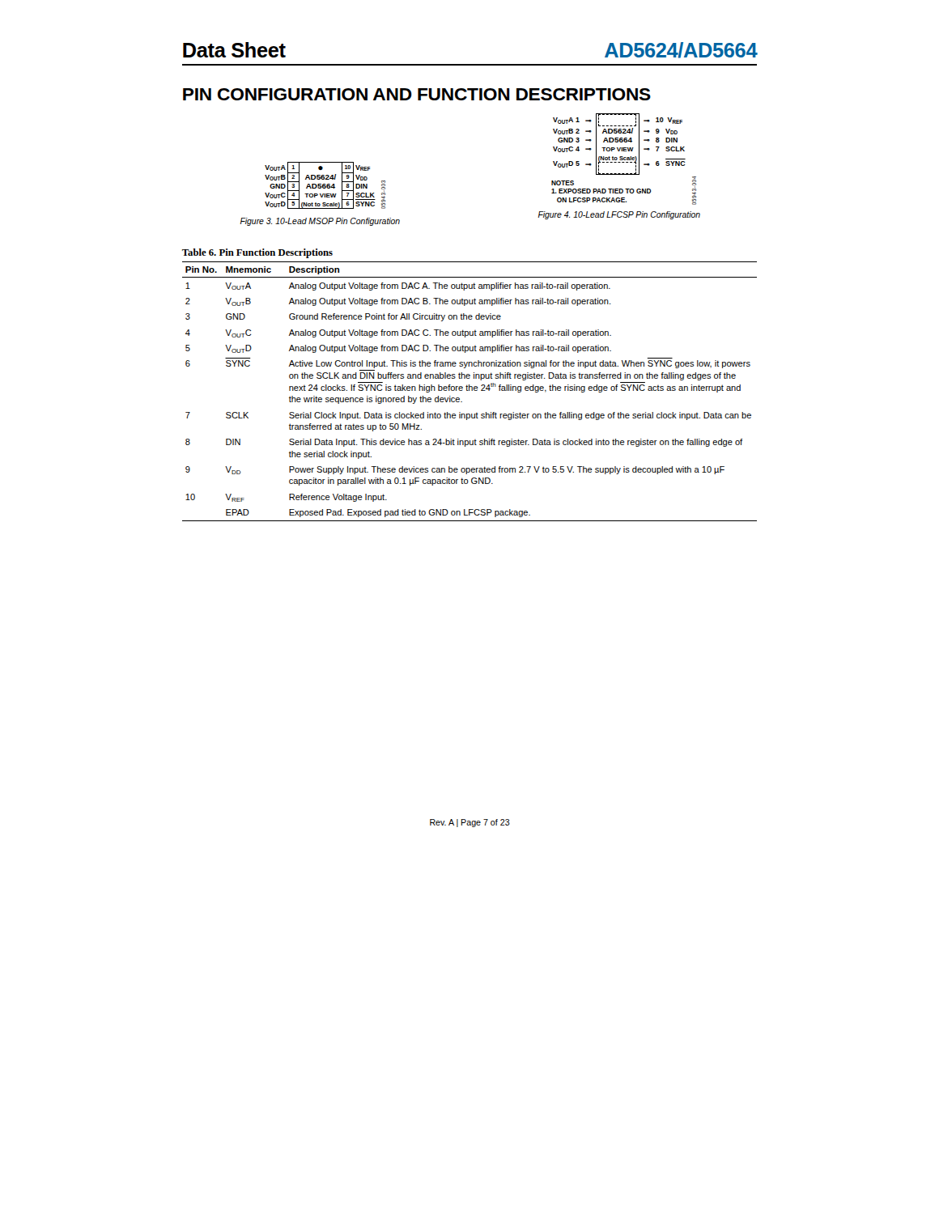Data Sheet
AD5624/AD5664
PIN CONFIGURATION AND FUNCTION DESCRIPTIONS
| V OUT A | 1 | ● | 10 | V REF |
| V OUT B | 2 | AD5624/ | 9 | V DD |
| GND | 3 | AD5664 | 8 | DIN |
| V OUT C | 4 | TOP VIEW | 7 | SCLK |
| V OUT D | 5 | (Not to Scale) | 6 | SYNC |
05943-003
Figure 3. 10-Lead MSOP Pin Configuration
| V OUT A 1 | ⊸ | | ⊸ | 10 V REF |
| V OUT B 2 | ⊸ | AD5624/ | ⊸ | 9 V DD |
| GND 3 | ⊸ | AD5664 | ⊸ | 8 DIN |
| V OUT C 4 | ⊸ | TOP VIEW | ⊸ | 7 SCLK |
| V OUT D 5 | ⊸ | (Not to Scale) | ⊸ | 6 SYNC |
NOTES
1. EXPOSED PAD TIED TO GND
ON LFCSP PACKAGE.
05943-004
Figure 4. 10-Lead LFCSP Pin Configuration
Table 6. Pin Function Descriptions
| Pin No. | Mnemonic | Description |
| --- | --- | --- |
| 1 | V OUT A | Analog Output Voltage from DAC A. The output amplifier has rail-to-rail operation. |
| 2 | V OUT B | Analog Output Voltage from DAC B. The output amplifier has rail-to-rail operation. |
| 3 | GND | Ground Reference Point for All Circuitry on the device |
| 4 | V OUT C | Analog Output Voltage from DAC C. The output amplifier has rail-to-rail operation. |
| 5 | V OUT D | Analog Output Voltage from DAC D. The output amplifier has rail-to-rail operation. |
| 6 | SYNC | Active Low Control Input. This is the frame synchronization signal for the input data. When SYNC goes low, it powers on the SCLK and DIN buffers and enables the input shift register. Data is transferred in on the falling edges of the next 24 clocks. If SYNC is taken high before the 24 th falling edge, the rising edge of SYNC acts as an interrupt and the write sequence is ignored by the device. |
| 7 | SCLK | Serial Clock Input. Data is clocked into the input shift register on the falling edge of the serial clock input. Data can be transferred at rates up to 50 MHz. |
| 8 | DIN | Serial Data Input. This device has a 24-bit input shift register. Data is clocked into the register on the falling edge of the serial clock input. |
| 9 | V DD | Power Supply Input. These devices can be operated from 2.7 V to 5.5 V. The supply is decoupled with a 10 µF capacitor in parallel with a 0.1 µF capacitor to GND. |
| 10 | V REF | Reference Voltage Input. |
| | EPAD | Exposed Pad. Exposed pad tied to GND on LFCSP package. |
Rev. A | Page 7 of 23